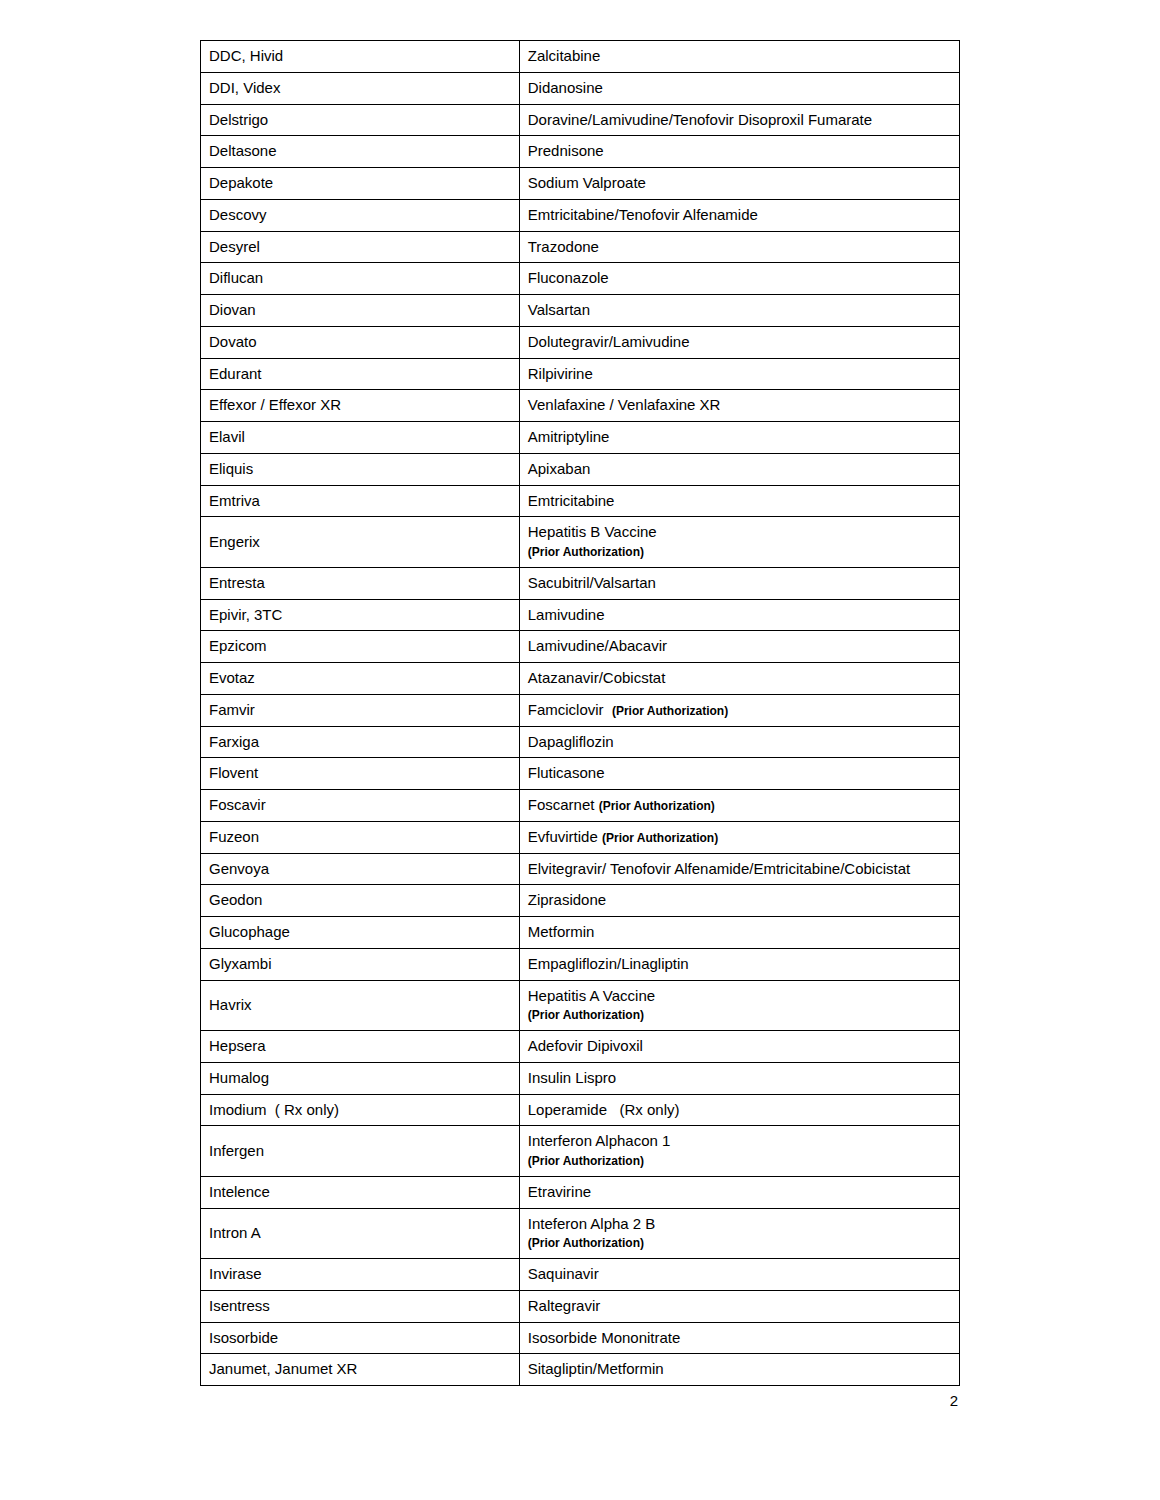| DDC, Hivid | Zalcitabine |
| DDI, Videx | Didanosine |
| Delstrigo | Doravine/Lamivudine/Tenofovir Disoproxil Fumarate |
| Deltasone | Prednisone |
| Depakote | Sodium Valproate |
| Descovy | Emtricitabine/Tenofovir Alfenamide |
| Desyrel | Trazodone |
| Diflucan | Fluconazole |
| Diovan | Valsartan |
| Dovato | Dolutegravir/Lamivudine |
| Edurant | Rilpivirine |
| Effexor / Effexor XR | Venlafaxine / Venlafaxine XR |
| Elavil | Amitriptyline |
| Eliquis | Apixaban |
| Emtriva | Emtricitabine |
| Engerix | Hepatitis B Vaccine (Prior Authorization) |
| Entresta | Sacubitril/Valsartan |
| Epivir, 3TC | Lamivudine |
| Epzicom | Lamivudine/Abacavir |
| Evotaz | Atazanavir/Cobicstat |
| Famvir | Famciclovir (Prior Authorization) |
| Farxiga | Dapagliflozin |
| Flovent | Fluticasone |
| Foscavir | Foscarnet (Prior Authorization) |
| Fuzeon | Evfuvirtide (Prior Authorization) |
| Genvoya | Elvitegravir/ Tenofovir Alfenamide/Emtricitabine/Cobicistat |
| Geodon | Ziprasidone |
| Glucophage | Metformin |
| Glyxambi | Empagliflozin/Linagliptin |
| Havrix | Hepatitis A Vaccine (Prior Authorization) |
| Hepsera | Adefovir Dipivoxil |
| Humalog | Insulin Lispro |
| Imodium ( Rx only) | Loperamide (Rx only) |
| Infergen | Interferon Alphacon 1 (Prior Authorization) |
| Intelence | Etravirine |
| Intron A | Inteferon Alpha 2 B (Prior Authorization) |
| Invirase | Saquinavir |
| Isentress | Raltegravir |
| Isosorbide | Isosorbide Mononitrate |
| Janumet, Janumet XR | Sitagliptin/Metformin |
2